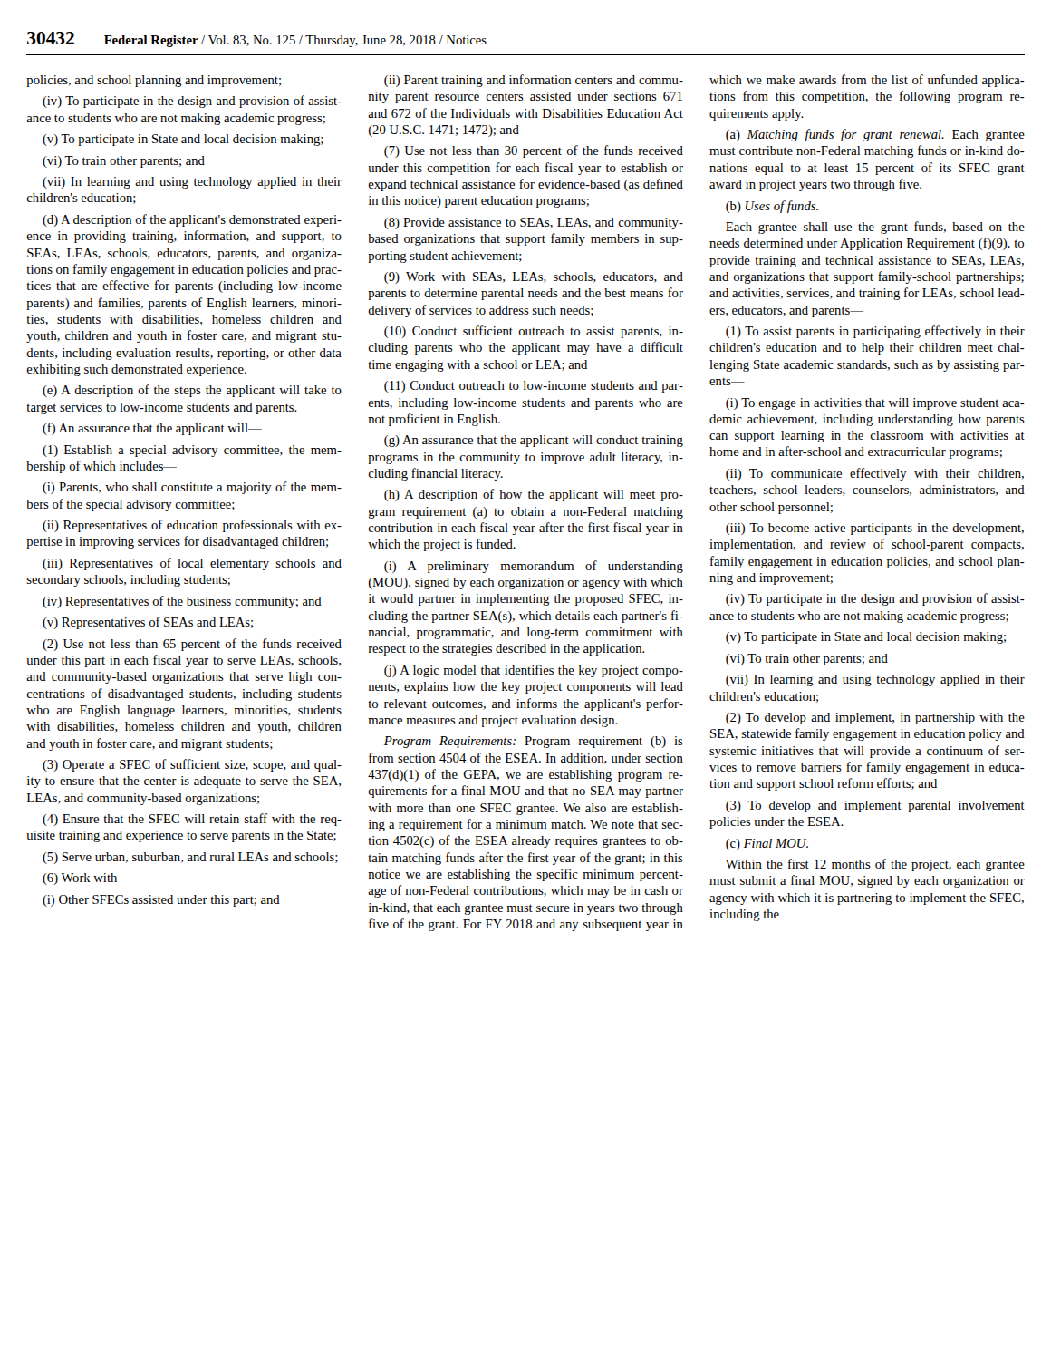30432 Federal Register / Vol. 83, No. 125 / Thursday, June 28, 2018 / Notices
policies, and school planning and improvement;
(iv) To participate in the design and provision of assistance to students who are not making academic progress;
(v) To participate in State and local decision making;
(vi) To train other parents; and
(vii) In learning and using technology applied in their children's education;
(d) A description of the applicant's demonstrated experience in providing training, information, and support, to SEAs, LEAs, schools, educators, parents, and organizations on family engagement in education policies and practices that are effective for parents (including low-income parents) and families, parents of English learners, minorities, students with disabilities, homeless children and youth, children and youth in foster care, and migrant students, including evaluation results, reporting, or other data exhibiting such demonstrated experience.
(e) A description of the steps the applicant will take to target services to low-income students and parents.
(f) An assurance that the applicant will—
(1) Establish a special advisory committee, the membership of which includes—
(i) Parents, who shall constitute a majority of the members of the special advisory committee;
(ii) Representatives of education professionals with expertise in improving services for disadvantaged children;
(iii) Representatives of local elementary schools and secondary schools, including students;
(iv) Representatives of the business community; and
(v) Representatives of SEAs and LEAs;
(2) Use not less than 65 percent of the funds received under this part in each fiscal year to serve LEAs, schools, and community-based organizations that serve high concentrations of disadvantaged students, including students who are English language learners, minorities, students with disabilities, homeless children and youth, children and youth in foster care, and migrant students;
(3) Operate a SFEC of sufficient size, scope, and quality to ensure that the center is adequate to serve the SEA, LEAs, and community-based organizations;
(4) Ensure that the SFEC will retain staff with the requisite training and experience to serve parents in the State;
(5) Serve urban, suburban, and rural LEAs and schools;
(6) Work with—
(i) Other SFECs assisted under this part; and
(ii) Parent training and information centers and community parent resource centers assisted under sections 671 and 672 of the Individuals with Disabilities Education Act (20 U.S.C. 1471; 1472); and
(7) Use not less than 30 percent of the funds received under this competition for each fiscal year to establish or expand technical assistance for evidence-based (as defined in this notice) parent education programs;
(8) Provide assistance to SEAs, LEAs, and community-based organizations that support family members in supporting student achievement;
(9) Work with SEAs, LEAs, schools, educators, and parents to determine parental needs and the best means for delivery of services to address such needs;
(10) Conduct sufficient outreach to assist parents, including parents who the applicant may have a difficult time engaging with a school or LEA; and
(11) Conduct outreach to low-income students and parents, including low-income students and parents who are not proficient in English.
(g) An assurance that the applicant will conduct training programs in the community to improve adult literacy, including financial literacy.
(h) A description of how the applicant will meet program requirement (a) to obtain a non-Federal matching contribution in each fiscal year after the first fiscal year in which the project is funded.
(i) A preliminary memorandum of understanding (MOU), signed by each organization or agency with which it would partner in implementing the proposed SFEC, including the partner SEA(s), which details each partner's financial, programmatic, and long-term commitment with respect to the strategies described in the application.
(j) A logic model that identifies the key project components, explains how the key project components will lead to relevant outcomes, and informs the applicant's performance measures and project evaluation design.
Program Requirements: Program requirement (b) is from section 4504 of the ESEA. In addition, under section 437(d)(1) of the GEPA, we are establishing program requirements for a final MOU and that no SEA may partner with more than one SFEC grantee. We also are establishing a requirement for a minimum match. We note that section 4502(c) of the ESEA already requires grantees to obtain matching funds after the first year of the grant; in this notice we are establishing the specific minimum percentage of non-Federal contributions, which may be in cash or in-kind, that each grantee must secure in years two through five of the grant. For FY 2018 and any subsequent year in which we make awards from the list of unfunded applications from this competition, the following program requirements apply.
(a) Matching funds for grant renewal. Each grantee must contribute non-Federal matching funds or in-kind donations equal to at least 15 percent of its SFEC grant award in project years two through five.
(b) Uses of funds.
Each grantee shall use the grant funds, based on the needs determined under Application Requirement (f)(9), to provide training and technical assistance to SEAs, LEAs, and organizations that support family-school partnerships; and activities, services, and training for LEAs, school leaders, educators, and parents—
(1) To assist parents in participating effectively in their children's education and to help their children meet challenging State academic standards, such as by assisting parents—
(i) To engage in activities that will improve student academic achievement, including understanding how parents can support learning in the classroom with activities at home and in after-school and extracurricular programs;
(ii) To communicate effectively with their children, teachers, school leaders, counselors, administrators, and other school personnel;
(iii) To become active participants in the development, implementation, and review of school-parent compacts, family engagement in education policies, and school planning and improvement;
(iv) To participate in the design and provision of assistance to students who are not making academic progress;
(v) To participate in State and local decision making;
(vi) To train other parents; and
(vii) In learning and using technology applied in their children's education;
(2) To develop and implement, in partnership with the SEA, statewide family engagement in education policy and systemic initiatives that will provide a continuum of services to remove barriers for family engagement in education and support school reform efforts; and
(3) To develop and implement parental involvement policies under the ESEA.
(c) Final MOU.
Within the first 12 months of the project, each grantee must submit a final MOU, signed by each organization or agency with which it is partnering to implement the SFEC, including the